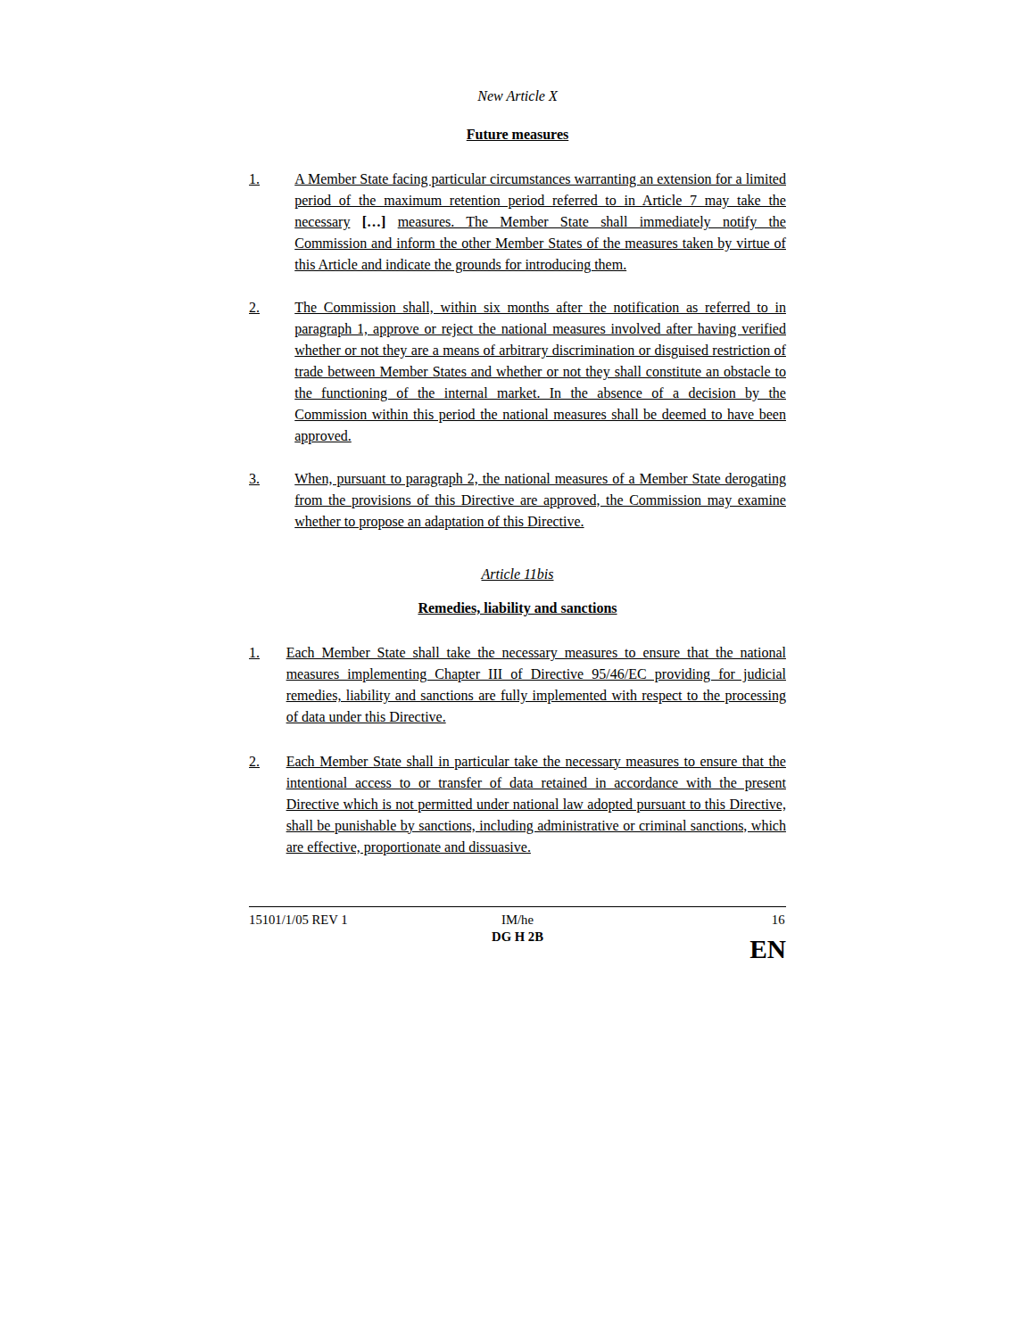New Article X
Future measures
1. A Member State facing particular circumstances warranting an extension for a limited period of the maximum retention period referred to in Article 7 may take the necessary […] measures. The Member State shall immediately notify the Commission and inform the other Member States of the measures taken by virtue of this Article and indicate the grounds for introducing them.
2. The Commission shall, within six months after the notification as referred to in paragraph 1, approve or reject the national measures involved after having verified whether or not they are a means of arbitrary discrimination or disguised restriction of trade between Member States and whether or not they shall constitute an obstacle to the functioning of the internal market. In the absence of a decision by the Commission within this period the national measures shall be deemed to have been approved.
3. When, pursuant to paragraph 2, the national measures of a Member State derogating from the provisions of this Directive are approved, the Commission may examine whether to propose an adaptation of this Directive.
Article 11bis
Remedies, liability and sanctions
1. Each Member State shall take the necessary measures to ensure that the national measures implementing Chapter III of Directive 95/46/EC providing for judicial remedies, liability and sanctions are fully implemented with respect to the processing of data under this Directive.
2. Each Member State shall in particular take the necessary measures to ensure that the intentional access to or transfer of data retained in accordance with the present Directive which is not permitted under national law adopted pursuant to this Directive, shall be punishable by sanctions, including administrative or criminal sanctions, which are effective, proportionate and dissuasive.
15101/1/05 REV 1 IM/he 16 DG H 2B EN